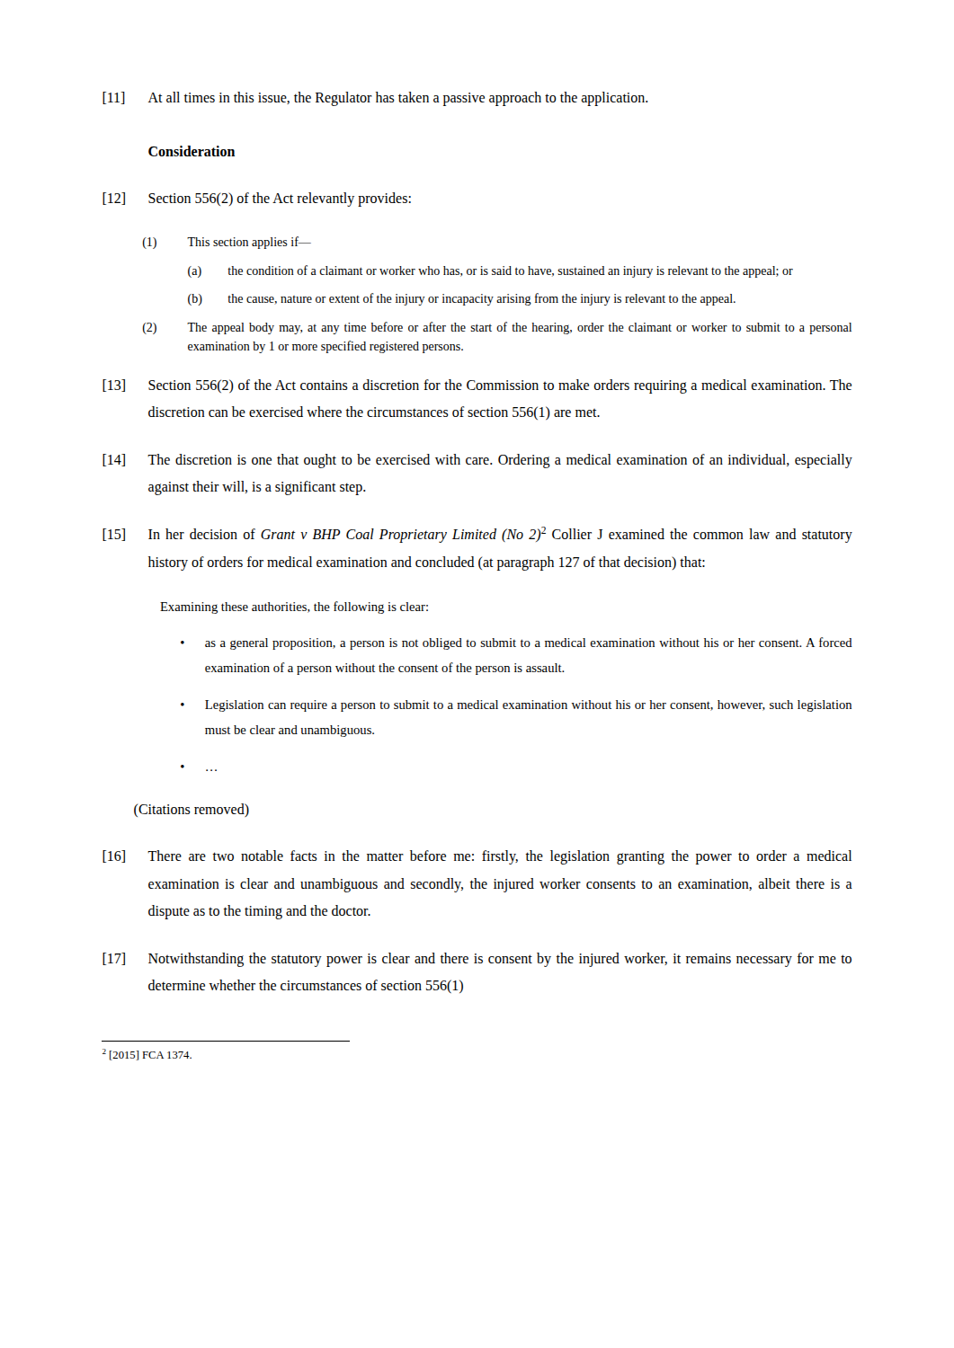[11]
At all times in this issue, the Regulator has taken a passive approach to the application.
Consideration
[12]
Section 556(2) of the Act relevantly provides:
(1)
This section applies if—
(a)
the condition of a claimant or worker who has, or is said to have, sustained an injury is relevant to the appeal; or
(b)
the cause, nature or extent of the injury or incapacity arising from the injury is relevant to the appeal.
(2)
The appeal body may, at any time before or after the start of the hearing, order the claimant or worker to submit to a personal examination by 1 or more specified registered persons.
[13]
Section 556(2) of the Act contains a discretion for the Commission to make orders requiring a medical examination. The discretion can be exercised where the circumstances of section 556(1) are met.
[14]
The discretion is one that ought to be exercised with care. Ordering a medical examination of an individual, especially against their will, is a significant step.
[15]
In her decision of Grant v BHP Coal Proprietary Limited (No 2)2 Collier J examined the common law and statutory history of orders for medical examination and concluded (at paragraph 127 of that decision) that:
Examining these authorities, the following is clear:
•as a general proposition, a person is not obliged to submit to a medical examination without his or her consent. A forced examination of a person without the consent of the person is assault.
•Legislation can require a person to submit to a medical examination without his or her consent, however, such legislation must be clear and unambiguous.
•…
(Citations removed)
[16]
There are two notable facts in the matter before me: firstly, the legislation granting the power to order a medical examination is clear and unambiguous and secondly, the injured worker consents to an examination, albeit there is a dispute as to the timing and the doctor.
[17]
Notwithstanding the statutory power is clear and there is consent by the injured worker, it remains necessary for me to determine whether the circumstances of section 556(1)
2 [2015] FCA 1374.